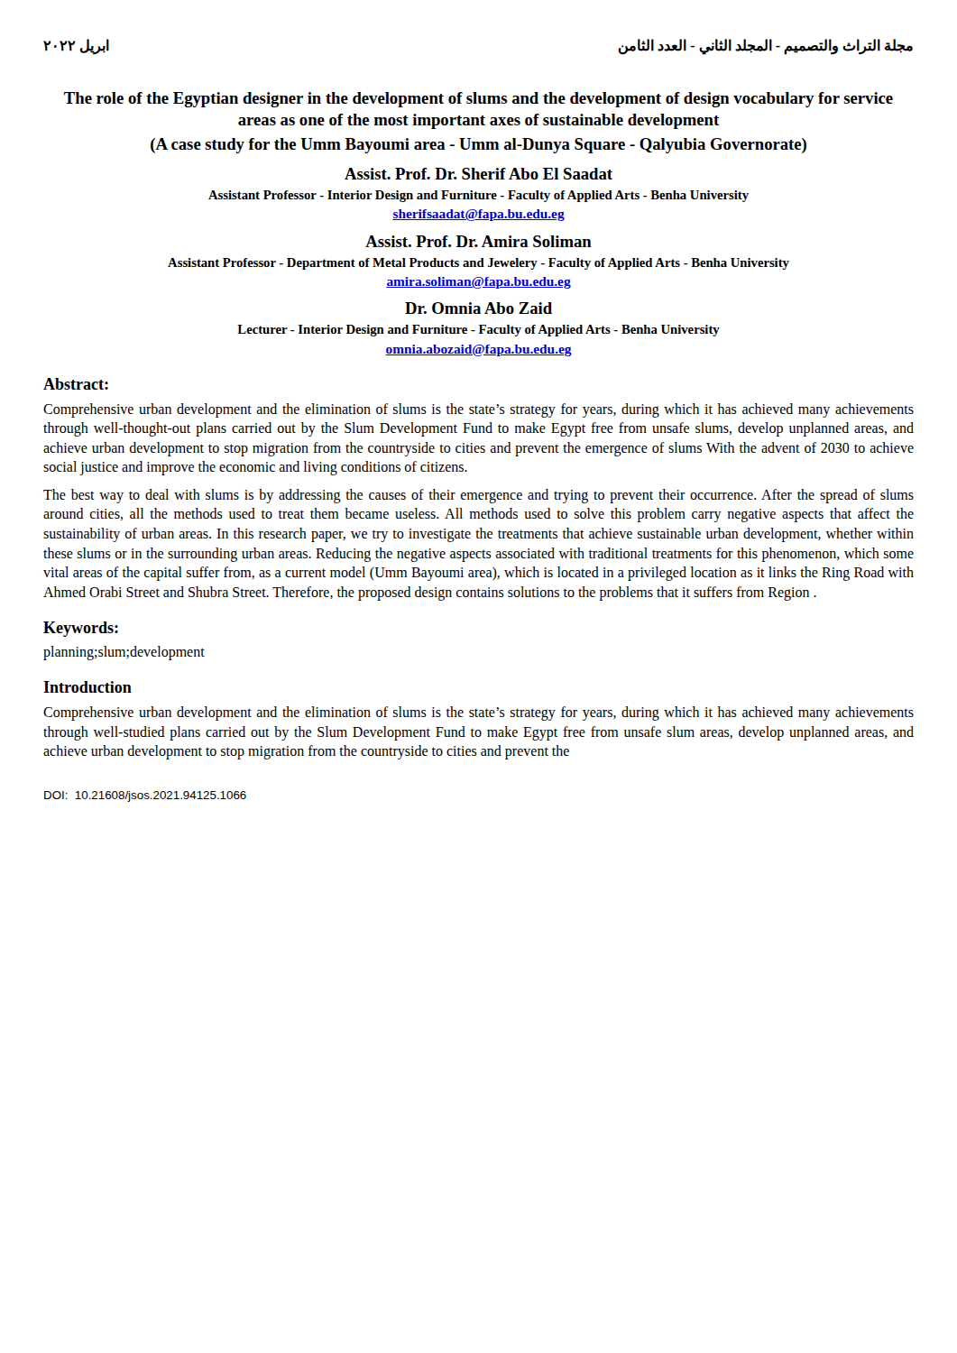مجلة التراث والتصميم - المجلد الثاني - العدد الثامن ابريل ٢٠٢٢
The role of the Egyptian designer in the development of slums and the development of design vocabulary for service areas as one of the most important axes of sustainable development
(A case study for the Umm Bayoumi area - Umm al-Dunya Square - Qalyubia Governorate)
Assist. Prof. Dr. Sherif Abo El Saadat
Assistant Professor - Interior Design and Furniture - Faculty of Applied Arts - Benha University
sherifsaadat@fapa.bu.edu.eg
Assist. Prof. Dr. Amira Soliman
Assistant Professor - Department of Metal Products and Jewelery - Faculty of Applied Arts - Benha University
amira.soliman@fapa.bu.edu.eg
Dr. Omnia Abo Zaid
Lecturer - Interior Design and Furniture - Faculty of Applied Arts - Benha University
omnia.abozaid@fapa.bu.edu.eg
Abstract:
Comprehensive urban development and the elimination of slums is the state’s strategy for years, during which it has achieved many achievements through well-thought-out plans carried out by the Slum Development Fund to make Egypt free from unsafe slums, develop unplanned areas, and achieve urban development to stop migration from the countryside to cities and prevent the emergence of slums With the advent of 2030 to achieve social justice and improve the economic and living conditions of citizens.
The best way to deal with slums is by addressing the causes of their emergence and trying to prevent their occurrence. After the spread of slums around cities, all the methods used to treat them became useless. All methods used to solve this problem carry negative aspects that affect the sustainability of urban areas. In this research paper, we try to investigate the treatments that achieve sustainable urban development, whether within these slums or in the surrounding urban areas. Reducing the negative aspects associated with traditional treatments for this phenomenon, which some vital areas of the capital suffer from, as a current model (Umm Bayoumi area), which is located in a privileged location as it links the Ring Road with Ahmed Orabi Street and Shubra Street. Therefore, the proposed design contains solutions to the problems that it suffers from Region .
Keywords:
planning;slum;development
Introduction
Comprehensive urban development and the elimination of slums is the state’s strategy for years, during which it has achieved many achievements through well-studied plans carried out by the Slum Development Fund to make Egypt free from unsafe slum areas, develop unplanned areas, and achieve urban development to stop migration from the countryside to cities and prevent the
DOI: 10.21608/jsos.2021.94125.1066